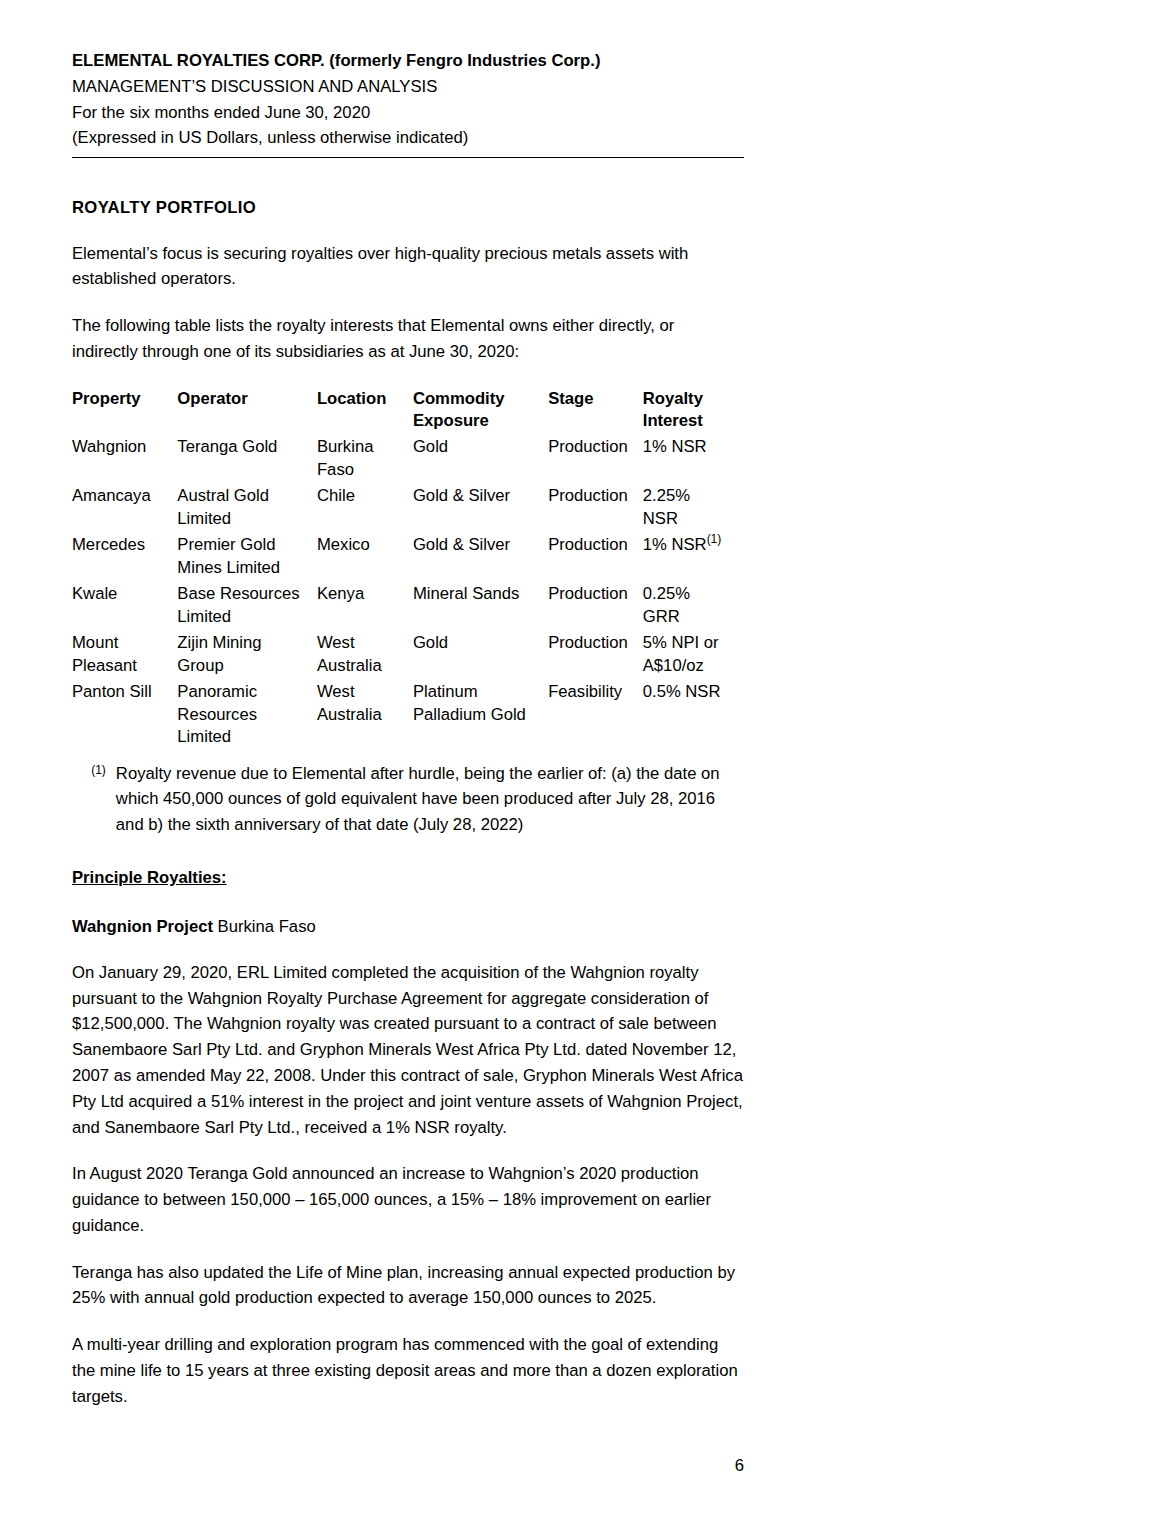ELEMENTAL ROYALTIES CORP. (formerly Fengro Industries Corp.)
MANAGEMENT’S DISCUSSION AND ANALYSIS
For the six months ended June 30, 2020
(Expressed in US Dollars, unless otherwise indicated)
ROYALTY PORTFOLIO
Elemental’s focus is securing royalties over high-quality precious metals assets with established operators.
The following table lists the royalty interests that Elemental owns either directly, or indirectly through one of its subsidiaries as at June 30, 2020:
| Property | Operator | Location | Commodity Exposure | Stage | Royalty Interest |
| --- | --- | --- | --- | --- | --- |
| Wahgnion | Teranga Gold | Burkina Faso | Gold | Production | 1% NSR |
| Amancaya | Austral Gold Limited | Chile | Gold & Silver | Production | 2.25% NSR |
| Mercedes | Premier Gold Mines Limited | Mexico | Gold & Silver | Production | 1% NSR (1) |
| Kwale | Base Resources Limited | Kenya | Mineral Sands | Production | 0.25% GRR |
| Mount Pleasant | Zijin Mining Group | West Australia | Gold | Production | 5% NPI or A$10/oz |
| Panton Sill | Panoramic Resources Limited | West Australia | Platinum Palladium Gold | Feasibility | 0.5% NSR |
(1)
Royalty revenue due to Elemental after hurdle, being the earlier of: (a) the date on which 450,000 ounces of gold equivalent have been produced after July 28, 2016 and b) the sixth anniversary of that date (July 28, 2022)
Principle Royalties:
Wahgnion Project Burkina Faso
On January 29, 2020, ERL Limited completed the acquisition of the Wahgnion royalty pursuant to the Wahgnion Royalty Purchase Agreement for aggregate consideration of $12,500,000. The Wahgnion royalty was created pursuant to a contract of sale between Sanembaore Sarl Pty Ltd. and Gryphon Minerals West Africa Pty Ltd. dated November 12, 2007 as amended May 22, 2008. Under this contract of sale, Gryphon Minerals West Africa Pty Ltd acquired a 51% interest in the project and joint venture assets of Wahgnion Project, and Sanembaore Sarl Pty Ltd., received a 1% NSR royalty.
In August 2020 Teranga Gold announced an increase to Wahgnion’s 2020 production guidance to between 150,000 – 165,000 ounces, a 15% – 18% improvement on earlier guidance.
Teranga has also updated the Life of Mine plan, increasing annual expected production by 25% with annual gold production expected to average 150,000 ounces to 2025.
A multi-year drilling and exploration program has commenced with the goal of extending the mine life to 15 years at three existing deposit areas and more than a dozen exploration targets.
6